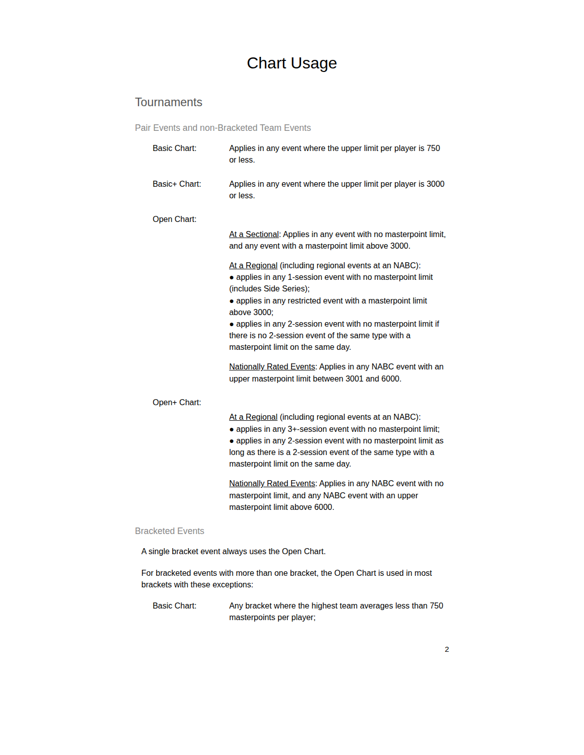Chart Usage
Tournaments
Pair Events and non-Bracketed Team Events
Basic Chart:
Applies in any event where the upper limit per player is 750 or less.
Basic+ Chart:
Applies in any event where the upper limit per player is 3000 or less.
Open Chart:
At a Sectional: Applies in any event with no masterpoint limit, and any event with a masterpoint limit above 3000.
At a Regional (including regional events at an NABC):
● applies in any 1-session event with no masterpoint limit (includes Side Series);
● applies in any restricted event with a masterpoint limit above 3000;
● applies in any 2-session event with no masterpoint limit if there is no 2-session event of the same type with a masterpoint limit on the same day.
Nationally Rated Events: Applies in any NABC event with an upper masterpoint limit between 3001 and 6000.
Open+ Chart:
At a Regional (including regional events at an NABC):
● applies in any 3+-session event with no masterpoint limit;
● applies in any 2-session event with no masterpoint limit as long as there is a 2-session event of the same type with a masterpoint limit on the same day.
Nationally Rated Events: Applies in any NABC event with no masterpoint limit, and any NABC event with an upper masterpoint limit above 6000.
Bracketed Events
A single bracket event always uses the Open Chart.
For bracketed events with more than one bracket, the Open Chart is used in most brackets with these exceptions:
Basic Chart:
Any bracket where the highest team averages less than 750 masterpoints per player;
2